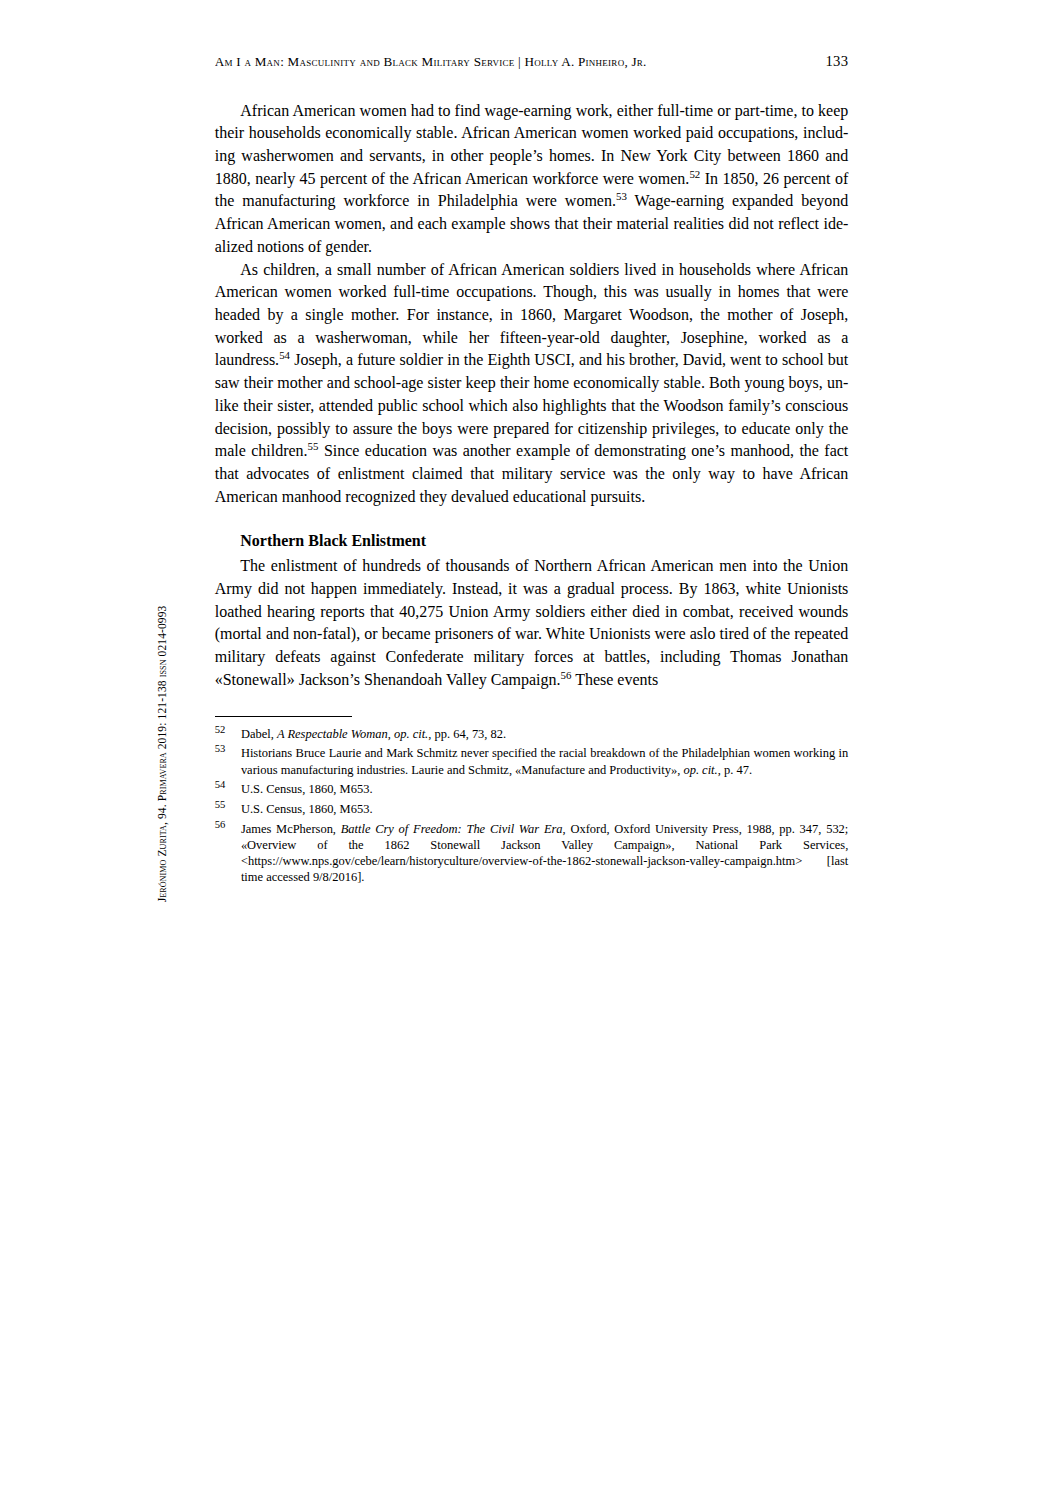Am I a Man: Masculinity and Black Military Service | Holly A. Pinheiro, Jr. 133
Jerónimo Zurita, 94. Primavera 2019: 121-138 issn 0214-0993
African American women had to find wage-earning work, either full-time or part-time, to keep their households economically stable. African American women worked paid occupations, including washerwomen and servants, in other people’s homes. In New York City between 1860 and 1880, nearly 45 percent of the African American workforce were women.52 In 1850, 26 percent of the manufacturing workforce in Philadelphia were women.53 Wage-earning expanded beyond African American women, and each example shows that their material realities did not reflect idealized notions of gender.
As children, a small number of African American soldiers lived in households where African American women worked full-time occupations. Though, this was usually in homes that were headed by a single mother. For instance, in 1860, Margaret Woodson, the mother of Joseph, worked as a washerwoman, while her fifteen-year-old daughter, Josephine, worked as a laundress.54 Joseph, a future soldier in the Eighth USCI, and his brother, David, went to school but saw their mother and school-age sister keep their home economically stable. Both young boys, unlike their sister, attended public school which also highlights that the Woodson family’s conscious decision, possibly to assure the boys were prepared for citizenship privileges, to educate only the male children.55 Since education was another example of demonstrating one’s manhood, the fact that advocates of enlistment claimed that military service was the only way to have African American manhood recognized they devalued educational pursuits.
Northern Black Enlistment
The enlistment of hundreds of thousands of Northern African American men into the Union Army did not happen immediately. Instead, it was a gradual process. By 1863, white Unionists loathed hearing reports that 40,275 Union Army soldiers either died in combat, received wounds (mortal and non-fatal), or became prisoners of war. White Unionists were aslo tired of the repeated military defeats against Confederate military forces at battles, including Thomas Jonathan «Stonewall» Jackson’s Shenandoah Valley Campaign.56 These events
52
Dabel, A Respectable Woman, op. cit., pp. 64, 73, 82.
53
Historians Bruce Laurie and Mark Schmitz never specified the racial breakdown of the Philadelphian women working in various manufacturing industries. Laurie and Schmitz, «Manufacture and Productivity», op. cit., p. 47.
54
U.S. Census, 1860, M653.
55
U.S. Census, 1860, M653.
56
James McPherson, Battle Cry of Freedom: The Civil War Era, Oxford, Oxford University Press, 1988, pp. 347, 532; «Overview of the 1862 Stonewall Jackson Valley Campaign», National Park Services, <https://www.nps.gov/cebe/learn/historyculture/overview-of-the-1862-stonewall-jackson-valley-campaign.htm> [last time accessed 9/8/2016].